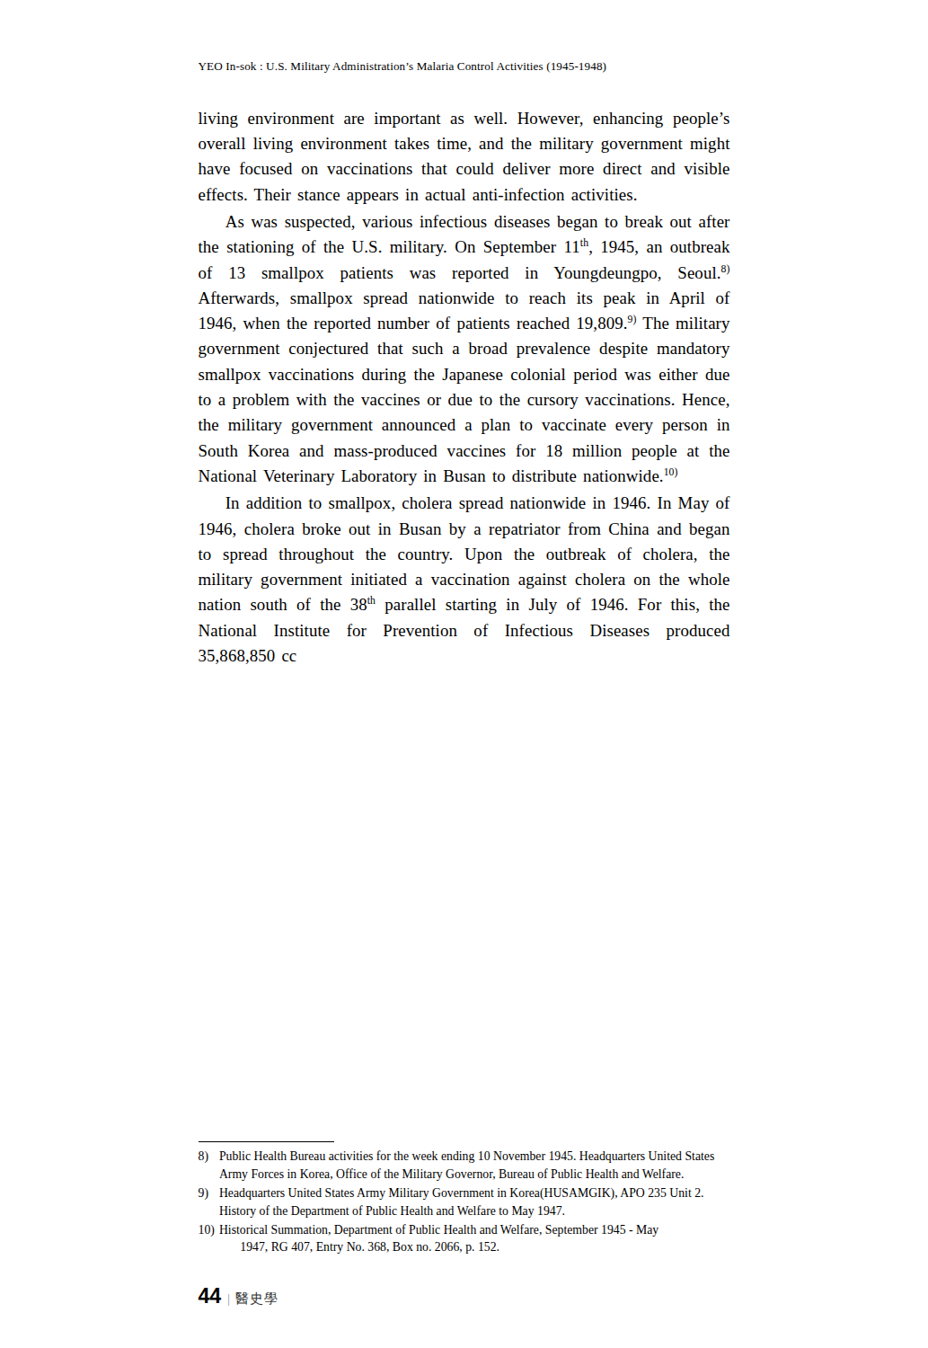YEO In-sok : U.S. Military Administration’s Malaria Control Activities (1945-1948)
living environment are important as well. However, enhancing people’s overall living environment takes time, and the military government might have focused on vaccinations that could deliver more direct and visible effects. Their stance appears in actual anti-infection activities.
As was suspected, various infectious diseases began to break out after the stationing of the U.S. military. On September 11th, 1945, an outbreak of 13 smallpox patients was reported in Youngdeungpo, Seoul.8) Afterwards, smallpox spread nationwide to reach its peak in April of 1946, when the reported number of patients reached 19,809.9) The military government conjectured that such a broad prevalence despite mandatory smallpox vaccinations during the Japanese colonial period was either due to a problem with the vaccines or due to the cursory vaccinations. Hence, the military government announced a plan to vaccinate every person in South Korea and mass-produced vaccines for 18 million people at the National Veterinary Laboratory in Busan to distribute nationwide.10)
In addition to smallpox, cholera spread nationwide in 1946. In May of 1946, cholera broke out in Busan by a repatriator from China and began to spread throughout the country. Upon the outbreak of cholera, the military government initiated a vaccination against cholera on the whole nation south of the 38th parallel starting in July of 1946. For this, the National Institute for Prevention of Infectious Diseases produced 35,868,850 cc
8) Public Health Bureau activities for the week ending 10 November 1945. Headquarters United States Army Forces in Korea, Office of the Military Governor, Bureau of Public Health and Welfare.
9) Headquarters United States Army Military Government in Korea(HUSAMGIK), APO 235 Unit 2. History of the Department of Public Health and Welfare to May 1947.
10) Historical Summation, Department of Public Health and Welfare, September 1945 - May1947, RG 407, Entry No. 368, Box no. 2066, p. 152.
44 |醫史學